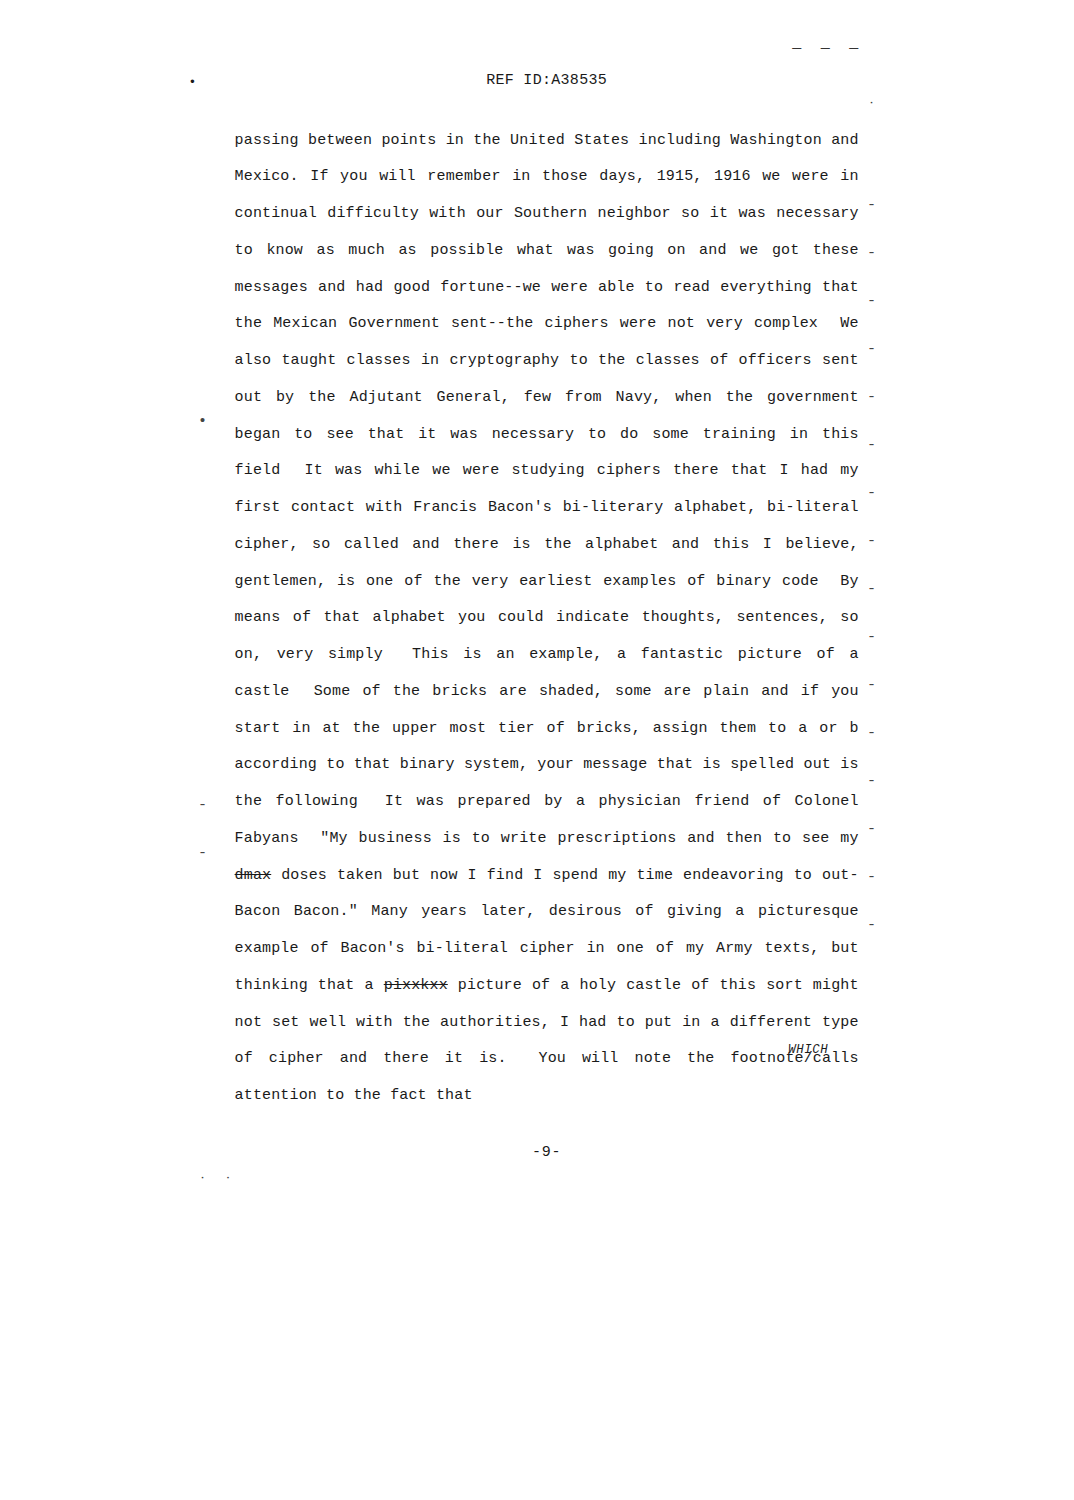— — —
•
REF ID:A38535
˙ - - - - - - - - - - - - - - - - • - -
passing between points in the United States including Washington and Mexico. If you will remember in those days, 1915, 1916 we were in continual difficulty with our Southern neighbor so it was necessary to know as much as possible what was going on and we got these messages and had good fortune--we were able to read everything that the Mexican Government sent--the ciphers were not very complex We also taught classes in cryptography to the classes of officers sent out by the Adjutant General, few from Navy, when the government began to see that it was necessary to do some training in this field It was while we were studying ciphers there that I had my first contact with Francis Bacon's bi-literary alphabet, bi-literal cipher, so called and there is the alphabet and this I believe, gentlemen, is one of the very earliest examples of binary code By means of that alphabet you could indicate thoughts, sentences, so on, very simply This is an example, a fantastic picture of a castle Some of the bricks are shaded, some are plain and if you start in at the upper most tier of bricks, assign them to a or b according to that binary system, your message that is spelled out is the following It was prepared by a physician friend of Colonel Fabyans "My business is to write prescriptions and then to see my dmax doses taken but now I find I spend my time endeavoring to out-Bacon Bacon." Many years later, desirous of giving a picturesque example of Bacon's bi-literal cipher in one of my Army texts, but thinking that a pixxkxx picture of a holy castle of this sort might not set well with the authorities, I had to put in a different type of cipher and there it is. You will note the footnoteWHICH/calls attention to the fact that
-9-
˙ ˙